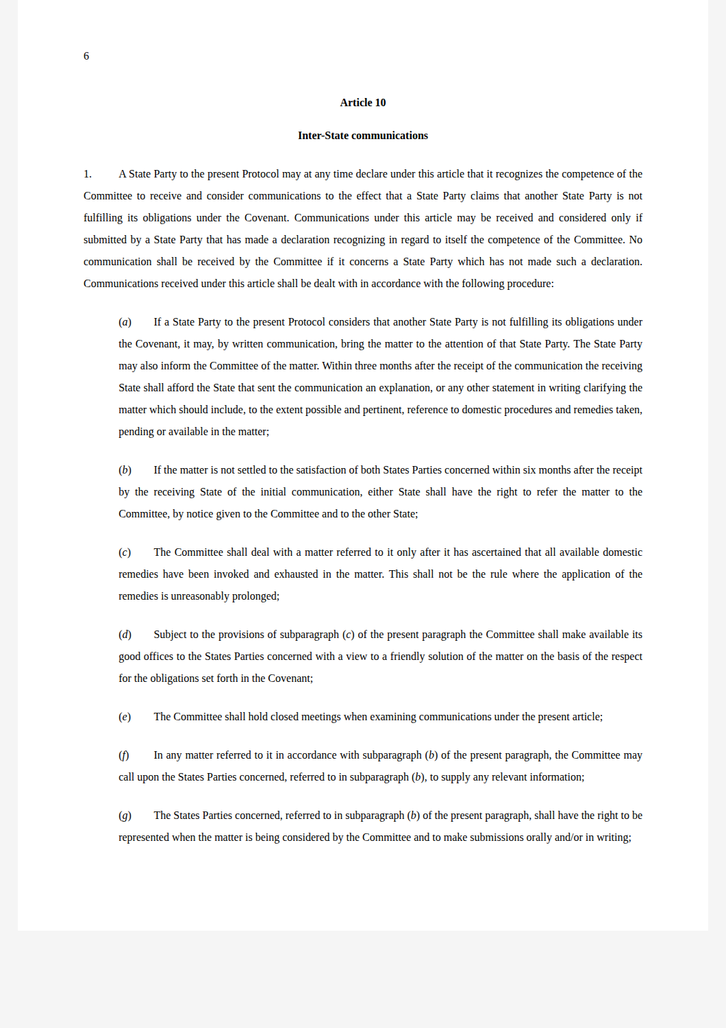6
Article 10
Inter-State communications
1. A State Party to the present Protocol may at any time declare under this article that it recognizes the competence of the Committee to receive and consider communications to the effect that a State Party claims that another State Party is not fulfilling its obligations under the Covenant. Communications under this article may be received and considered only if submitted by a State Party that has made a declaration recognizing in regard to itself the competence of the Committee. No communication shall be received by the Committee if it concerns a State Party which has not made such a declaration. Communications received under this article shall be dealt with in accordance with the following procedure:
(a) If a State Party to the present Protocol considers that another State Party is not fulfilling its obligations under the Covenant, it may, by written communication, bring the matter to the attention of that State Party. The State Party may also inform the Committee of the matter. Within three months after the receipt of the communication the receiving State shall afford the State that sent the communication an explanation, or any other statement in writing clarifying the matter which should include, to the extent possible and pertinent, reference to domestic procedures and remedies taken, pending or available in the matter;
(b) If the matter is not settled to the satisfaction of both States Parties concerned within six months after the receipt by the receiving State of the initial communication, either State shall have the right to refer the matter to the Committee, by notice given to the Committee and to the other State;
(c) The Committee shall deal with a matter referred to it only after it has ascertained that all available domestic remedies have been invoked and exhausted in the matter. This shall not be the rule where the application of the remedies is unreasonably prolonged;
(d) Subject to the provisions of subparagraph (c) of the present paragraph the Committee shall make available its good offices to the States Parties concerned with a view to a friendly solution of the matter on the basis of the respect for the obligations set forth in the Covenant;
(e) The Committee shall hold closed meetings when examining communications under the present article;
(f) In any matter referred to it in accordance with subparagraph (b) of the present paragraph, the Committee may call upon the States Parties concerned, referred to in subparagraph (b), to supply any relevant information;
(g) The States Parties concerned, referred to in subparagraph (b) of the present paragraph, shall have the right to be represented when the matter is being considered by the Committee and to make submissions orally and/or in writing;